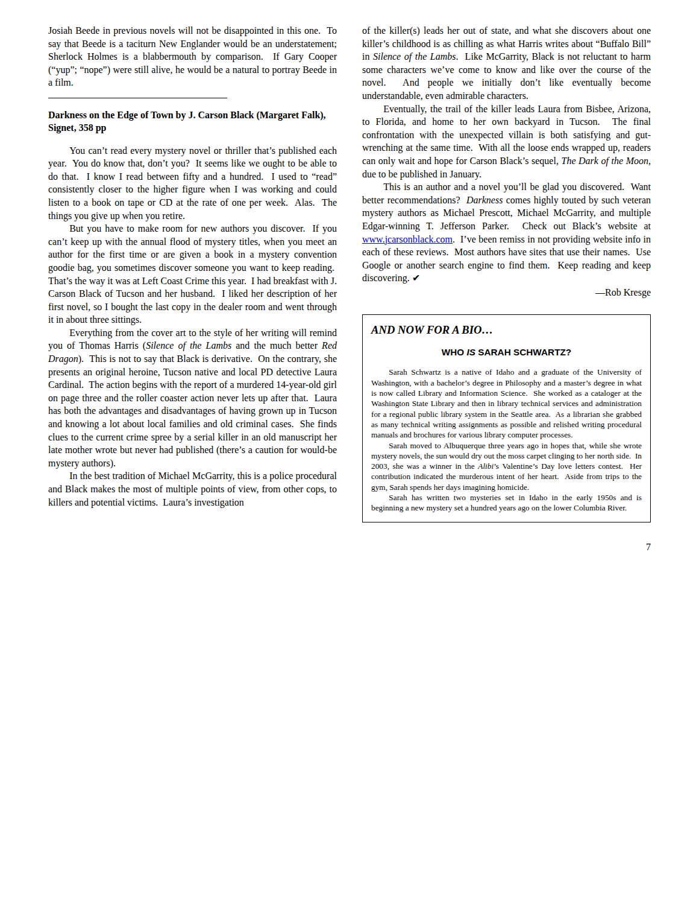Josiah Beede in previous novels will not be disappointed in this one. To say that Beede is a taciturn New Englander would be an understatement; Sherlock Holmes is a blabbermouth by comparison. If Gary Cooper (“yup”; “nope”) were still alive, he would be a natural to portray Beede in a film.
Darkness on the Edge of Town by J. Carson Black (Margaret Falk), Signet, 358 pp
You can’t read every mystery novel or thriller that’s published each year. You do know that, don’t you? It seems like we ought to be able to do that. I know I read between fifty and a hundred. I used to “read” consistently closer to the higher figure when I was working and could listen to a book on tape or CD at the rate of one per week. Alas. The things you give up when you retire.
But you have to make room for new authors you discover. If you can’t keep up with the annual flood of mystery titles, when you meet an author for the first time or are given a book in a mystery convention goodie bag, you sometimes discover someone you want to keep reading. That’s the way it was at Left Coast Crime this year. I had breakfast with J. Carson Black of Tucson and her husband. I liked her description of her first novel, so I bought the last copy in the dealer room and went through it in about three sittings.
Everything from the cover art to the style of her writing will remind you of Thomas Harris (Silence of the Lambs and the much better Red Dragon). This is not to say that Black is derivative. On the contrary, she presents an original heroine, Tucson native and local PD detective Laura Cardinal. The action begins with the report of a murdered 14-year-old girl on page three and the roller coaster action never lets up after that. Laura has both the advantages and disadvantages of having grown up in Tucson and knowing a lot about local families and old criminal cases. She finds clues to the current crime spree by a serial killer in an old manuscript her late mother wrote but never had published (there’s a caution for would-be mystery authors).
In the best tradition of Michael McGarrity, this is a police procedural and Black makes the most of multiple points of view, from other cops, to killers and potential victims. Laura’s investigation
of the killer(s) leads her out of state, and what she discovers about one killer’s childhood is as chilling as what Harris writes about “Buffalo Bill” in Silence of the Lambs. Like McGarrity, Black is not reluctant to harm some characters we’ve come to know and like over the course of the novel. And people we initially don’t like eventually become understandable, even admirable characters.
Eventually, the trail of the killer leads Laura from Bisbee, Arizona, to Florida, and home to her own backyard in Tucson. The final confrontation with the unexpected villain is both satisfying and gut-wrenching at the same time. With all the loose ends wrapped up, readers can only wait and hope for Carson Black’s sequel, The Dark of the Moon, due to be published in January.
This is an author and a novel you’ll be glad you discovered. Want better recommendations? Darkness comes highly touted by such veteran mystery authors as Michael Prescott, Michael McGarrity, and multiple Edgar-winning T. Jefferson Parker. Check out Black’s website at www.jcarsonblack.com. I’ve been remiss in not providing website info in each of these reviews. Most authors have sites that use their names. Use Google or another search engine to find them. Keep reading and keep discovering. ✔
—Rob Kresge
AND NOW FOR A BIO…
WHO IS SARAH SCHWARTZ?
Sarah Schwartz is a native of Idaho and a graduate of the University of Washington, with a bachelor’s degree in Philosophy and a master’s degree in what is now called Library and Information Science. She worked as a cataloger at the Washington State Library and then in library technical services and administration for a regional public library system in the Seattle area. As a librarian she grabbed as many technical writing assignments as possible and relished writing procedural manuals and brochures for various library computer processes.
Sarah moved to Albuquerque three years ago in hopes that, while she wrote mystery novels, the sun would dry out the moss carpet clinging to her north side. In 2003, she was a winner in the Alibi’s Valentine’s Day love letters contest. Her contribution indicated the murderous intent of her heart. Aside from trips to the gym, Sarah spends her days imagining homicide.
Sarah has written two mysteries set in Idaho in the early 1950s and is beginning a new mystery set a hundred years ago on the lower Columbia River.
7